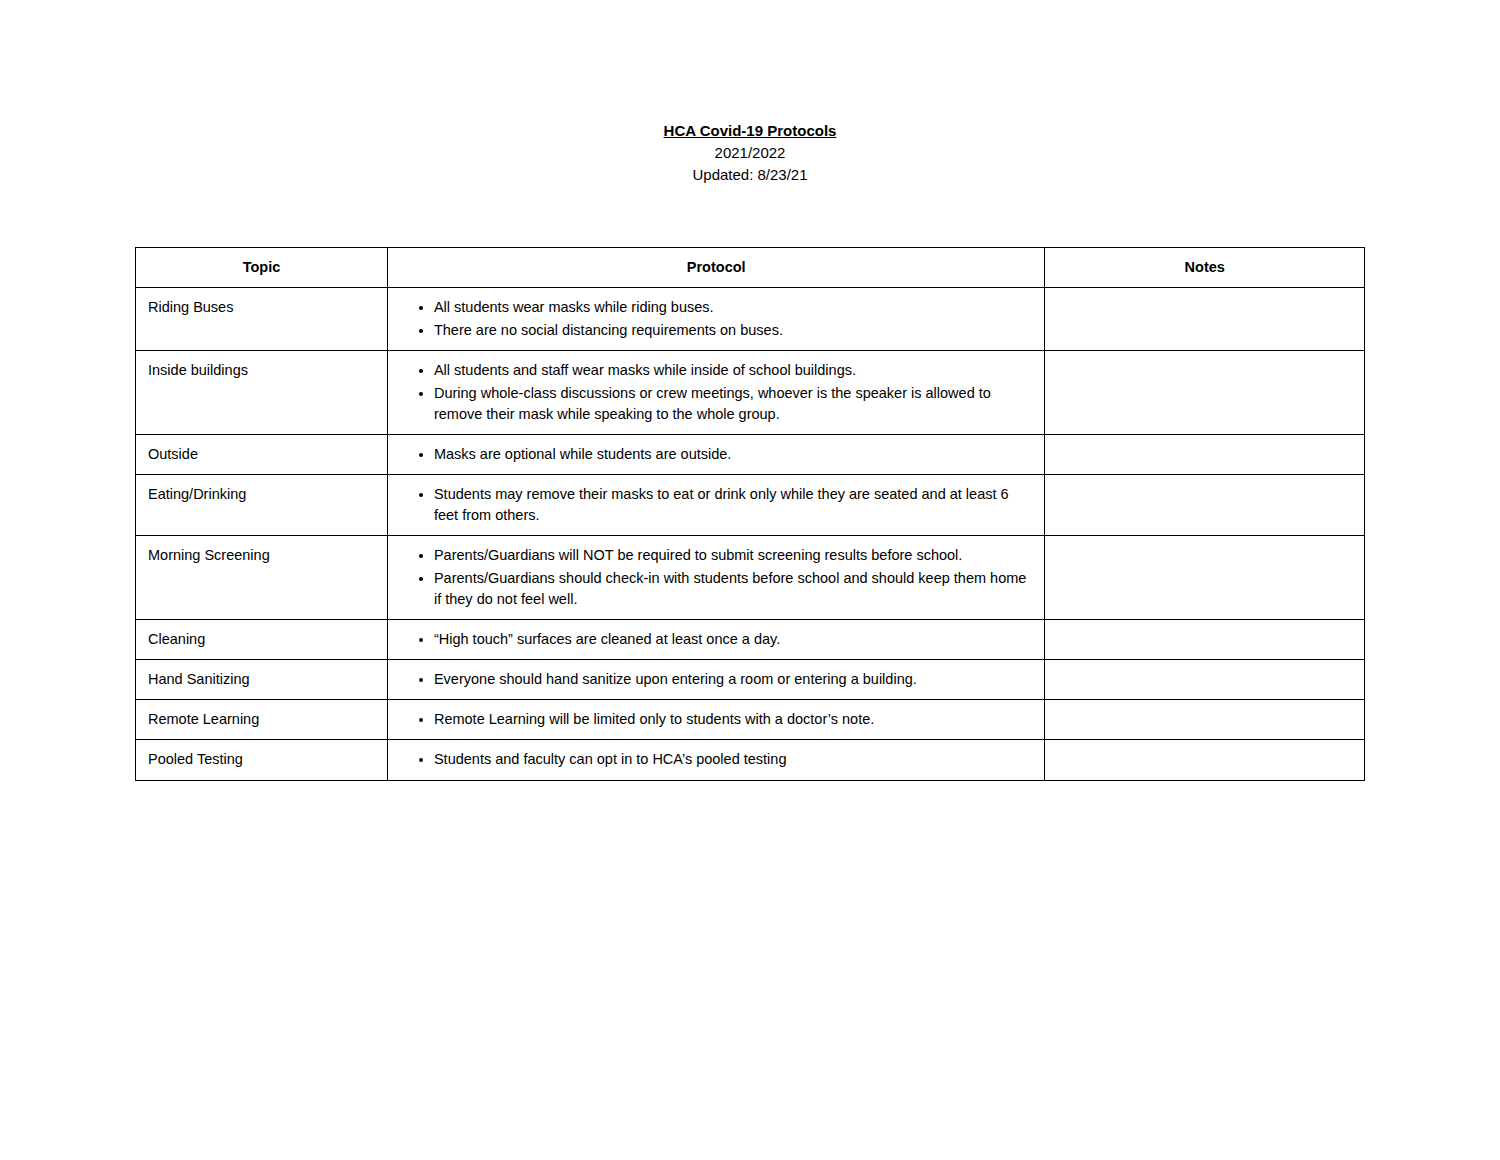HCA Covid-19 Protocols
2021/2022
Updated: 8/23/21
| Topic | Protocol | Notes |
| --- | --- | --- |
| Riding Buses | All students wear masks while riding buses. There are no social distancing requirements on buses. | |
| Inside buildings | All students and staff wear masks while inside of school buildings. During whole-class discussions or crew meetings, whoever is the speaker is allowed to remove their mask while speaking to the whole group. | |
| Outside | Masks are optional while students are outside. | |
| Eating/Drinking | Students may remove their masks to eat or drink only while they are seated and at least 6 feet from others. | |
| Morning Screening | Parents/Guardians will NOT be required to submit screening results before school. Parents/Guardians should check-in with students before school and should keep them home if they do not feel well. | |
| Cleaning | “High touch” surfaces are cleaned at least once a day. | |
| Hand Sanitizing | Everyone should hand sanitize upon entering a room or entering a building. | |
| Remote Learning | Remote Learning will be limited only to students with a doctor’s note. | |
| Pooled Testing | Students and faculty can opt in to HCA’s pooled testing | |